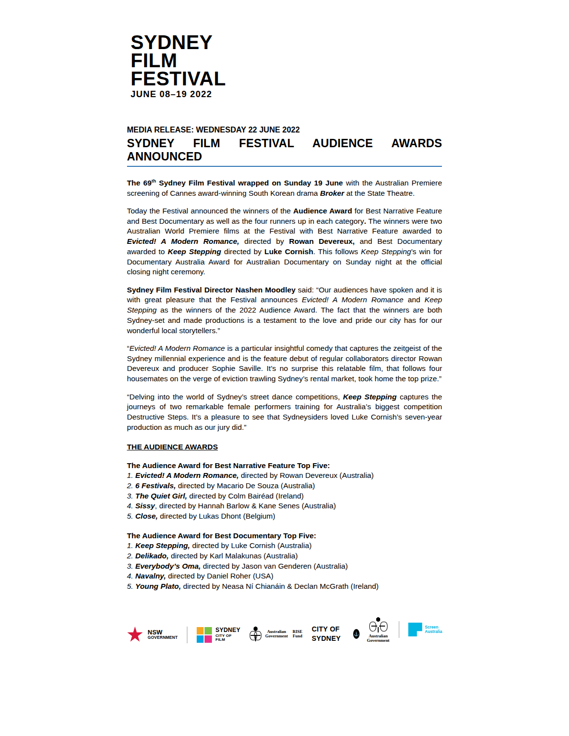SYDNEY FILM FESTIVAL JUNE 08–19 2022
MEDIA RELEASE: WEDNESDAY 22 JUNE 2022
SYDNEY FILM FESTIVAL AUDIENCE AWARDS ANNOUNCED
The 69th Sydney Film Festival wrapped on Sunday 19 June with the Australian Premiere screening of Cannes award-winning South Korean drama Broker at the State Theatre.
Today the Festival announced the winners of the Audience Award for Best Narrative Feature and Best Documentary as well as the four runners up in each category. The winners were two Australian World Premiere films at the Festival with Best Narrative Feature awarded to Evicted! A Modern Romance, directed by Rowan Devereux, and Best Documentary awarded to Keep Stepping directed by Luke Cornish. This follows Keep Stepping’s win for Documentary Australia Award for Australian Documentary on Sunday night at the official closing night ceremony.
Sydney Film Festival Director Nashen Moodley said: “Our audiences have spoken and it is with great pleasure that the Festival announces Evicted! A Modern Romance and Keep Stepping as the winners of the 2022 Audience Award. The fact that the winners are both Sydney-set and made productions is a testament to the love and pride our city has for our wonderful local storytellers.”
“Evicted! A Modern Romance is a particular insightful comedy that captures the zeitgeist of the Sydney millennial experience and is the feature debut of regular collaborators director Rowan Devereux and producer Sophie Saville. It’s no surprise this relatable film, that follows four housemates on the verge of eviction trawling Sydney’s rental market, took home the top prize.”
“Delving into the world of Sydney’s street dance competitions, Keep Stepping captures the journeys of two remarkable female performers training for Australia’s biggest competition Destructive Steps. It’s a pleasure to see that Sydneysiders loved Luke Cornish’s seven-year production as much as our jury did.”
THE AUDIENCE AWARDS
The Audience Award for Best Narrative Feature Top Five:
1. Evicted! A Modern Romance, directed by Rowan Devereux (Australia)
2. 6 Festivals, directed by Macario De Souza (Australia)
3. The Quiet Girl, directed by Colm Bairéad (Ireland)
4. Sissy, directed by Hannah Barlow & Kane Senes (Australia)
5. Close, directed by Lukas Dhont (Belgium)
The Audience Award for Best Documentary Top Five:
1. Keep Stepping, directed by Luke Cornish (Australia)
2. Delikado, directed by Karl Malakunas (Australia)
3. Everybody’s Oma, directed by Jason van Genderen (Australia)
4. Navalny, directed by Daniel Roher (USA)
5. Young Plato, directed by Neasa Ní Chianáin & Declan McGrath (Ireland)
NSWGOVERNMENT
SYDNEYCITY OF FILM
Australian Government
RISE Fund
CITY OF SYDNEY ⚓
Australian Government
Screen Australia